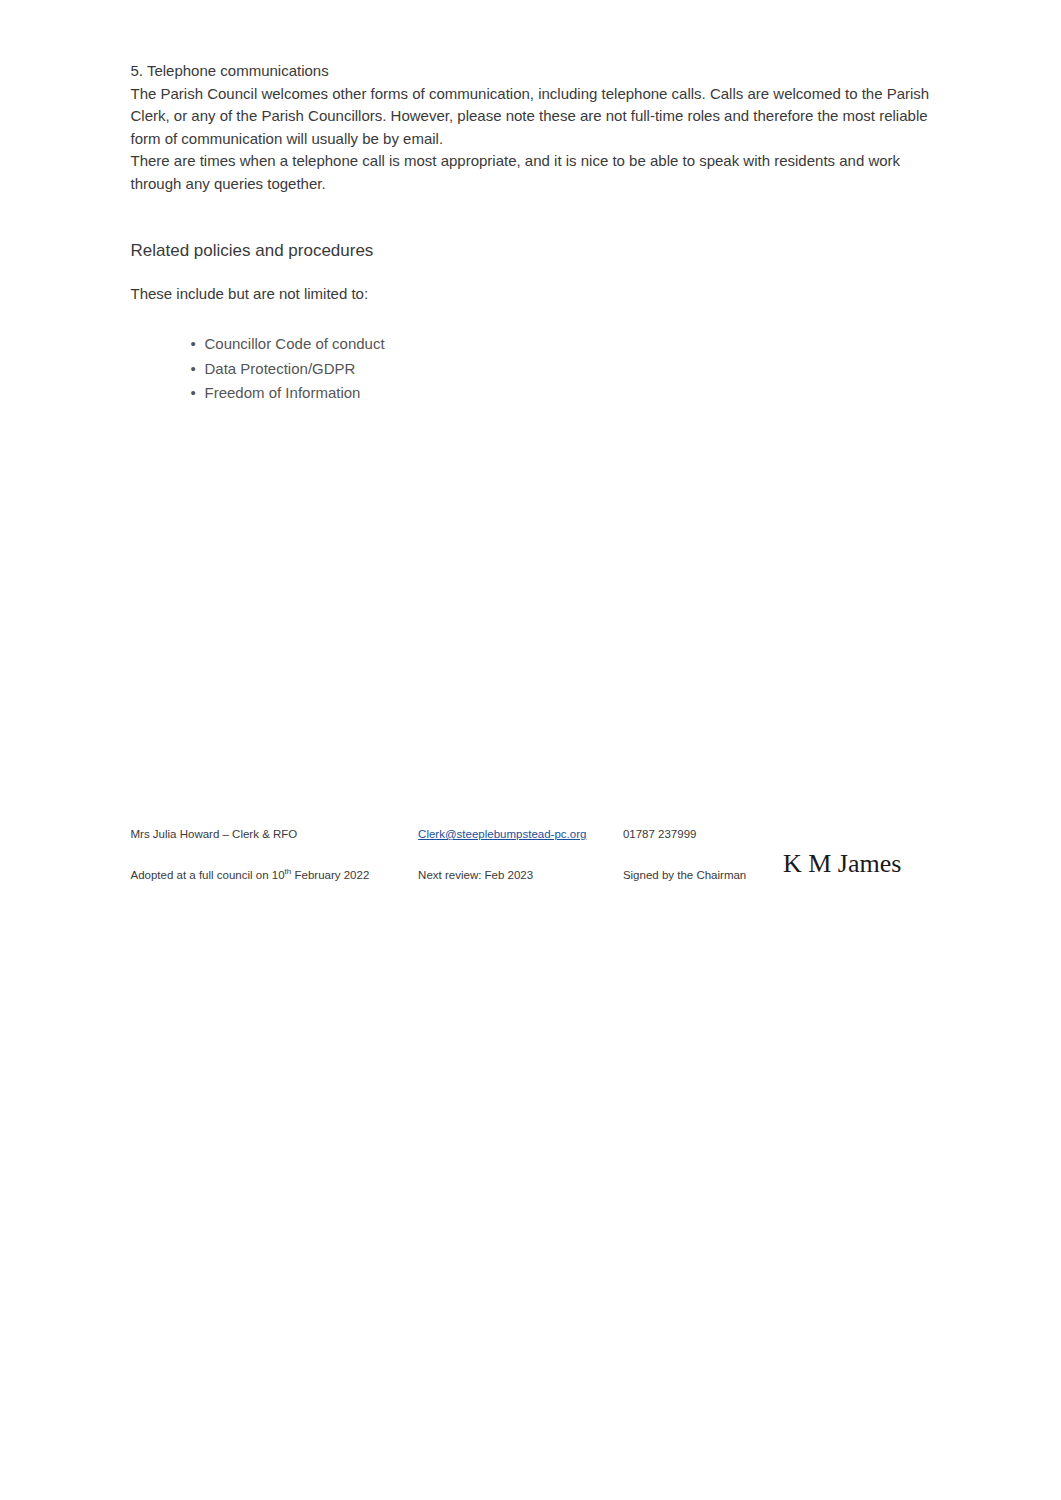5. Telephone communications
The Parish Council welcomes other forms of communication, including telephone calls. Calls are welcomed to the Parish Clerk, or any of the Parish Councillors. However, please note these are not full-time roles and therefore the most reliable form of communication will usually be by email.
There are times when a telephone call is most appropriate, and it is nice to be able to speak with residents and work through any queries together.
Related policies and procedures
These include but are not limited to:
Councillor Code of conduct
Data Protection/GDPR
Freedom of Information
| Mrs Julia Howard – Clerk & RFO | Clerk@steeplebumpstead-pc.org | 01787 237999 | |
| Adopted at a full council on 10 th February 2022 | Next review: Feb 2023 | Signed by the Chairman | K M James |